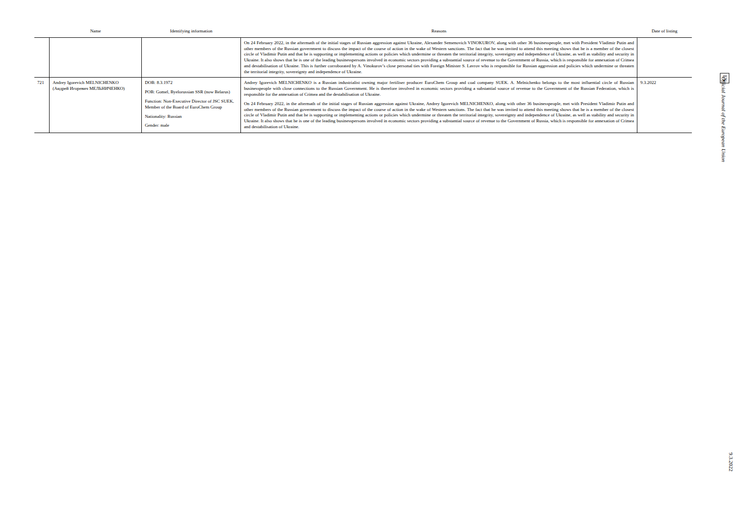L 80/4
EN
Official Journal of the European Union
9.3.2022
| | Name | Identifying information | Reasons | Date of listing |
| --- | --- | --- | --- | --- |
| | | | On 24 February 2022, in the aftermath of the initial stages of Russian aggression against Ukraine, Alexander Semenovich VINOKUROV, along with other 36 businesspeople, met with President Vladimir Putin and other members of the Russian government to discuss the impact of the course of action in the wake of Western sanctions. The fact that he was invited to attend this meeting shows that he is a member of the closest circle of Vladimir Putin and that he is supporting or implementing actions or policies which undermine or threaten the territorial integrity, sovereignty and independence of Ukraine, as well as stability and security in Ukraine. It also shows that he is one of the leading businesspersons involved in economic sectors providing a substantial source of revenue to the Government of Russia, which is responsible for annexation of Crimea and destabilisation of Ukraine. This is further corroborated by A. Vinokurov’s close personal ties with Foreign Minister S. Lavrov who is responsible for Russian aggression and policies which undermine or threaten the territorial integrity, sovereignty and independence of Ukraine. | |
| 721 | Andrey Igorevich MELNICHENKO (Андрей Игоревич МЕЛЬНИЧЕНКО) | DOB: 8.3.1972 POB: Gomel, Byelorussian SSR (now Belarus) Function: Non-Executive Director of JSC SUEK, Member of the Board of EuroChem Group Nationality: Russian Gender: male | Andrey Igorevich MELNICHENKO is a Russian industrialist owning major fertiliser producer EuroChem Group and coal company SUEK. A. Melnichenko belongs to the most influential circle of Russian businesspeople with close connections to the Russian Government. He is therefore involved in economic sectors providing a substantial source of revenue to the Government of the Russian Federation, which is responsible for the annexation of Crimea and the destabilisation of Ukraine. On 24 February 2022, in the aftermath of the initial stages of Russian aggression against Ukraine, Andrey Igorevich MELNICHENKO, along with other 36 businesspeople, met with President Vladimir Putin and other members of the Russian government to discuss the impact of the course of action in the wake of Western sanctions. The fact that he was invited to attend this meeting shows that he is a member of the closest circle of Vladimir Putin and that he is supporting or implementing actions or policies which undermine or threaten the territorial integrity, sovereignty and independence of Ukraine, as well as stability and security in Ukraine. It also shows that he is one of the leading businesspersons involved in economic sectors providing a substantial source of revenue to the Government of Russia, which is responsible for annexation of Crimea and destabilisation of Ukraine. | 9.3.2022 |